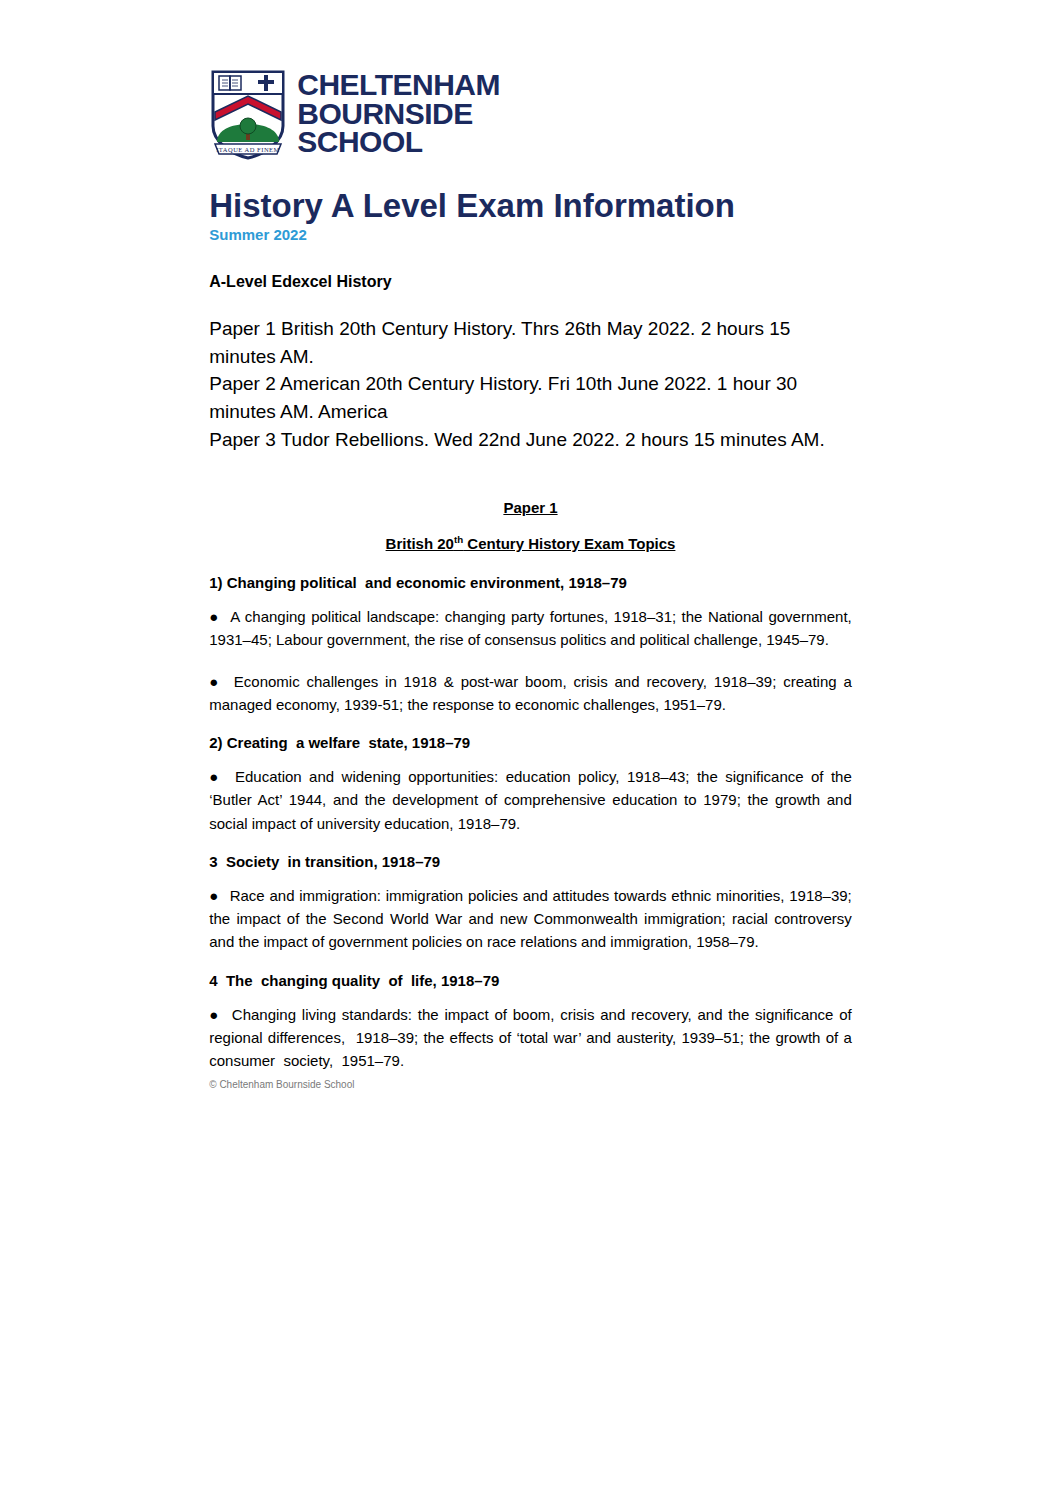ITAQUE AD FINEM
CHELTENHAM
BOURNSIDE
SCHOOL
History A Level Exam Information
Summer 2022
A-Level Edexcel History
Paper 1 British 20th Century History. Thrs 26th May 2022. 2 hours 15 minutes AM.
Paper 2 American 20th Century History. Fri 10th June 2022. 1 hour 30 minutes AM. America
Paper 3 Tudor Rebellions. Wed 22nd June 2022. 2 hours 15 minutes AM.
Paper 1
British 20th Century History Exam Topics
1) Changing political and economic environment, 1918–79
● A changing political landscape: changing party fortunes, 1918–31; the National government, 1931–45; Labour government, the rise of consensus politics and political challenge, 1945–79.
● Economic challenges in 1918 & post-war boom, crisis and recovery, 1918–39; creating a managed economy, 1939-51; the response to economic challenges, 1951–79.
2) Creating a welfare state, 1918–79
● Education and widening opportunities: education policy, 1918–43; the significance of the ‘Butler Act’ 1944, and the development of comprehensive education to 1979; the growth and social impact of university education, 1918–79.
3 Society in transition, 1918–79
● Race and immigration: immigration policies and attitudes towards ethnic minorities, 1918–39; the impact of the Second World War and new Commonwealth immigration; racial controversy and the impact of government policies on race relations and immigration, 1958–79.
4 The changing quality of life, 1918–79
● Changing living standards: the impact of boom, crisis and recovery, and the significance of regional differences, 1918–39; the effects of ‘total war’ and austerity, 1939–51; the growth of a consumer society, 1951–79.
© Cheltenham Bournside School